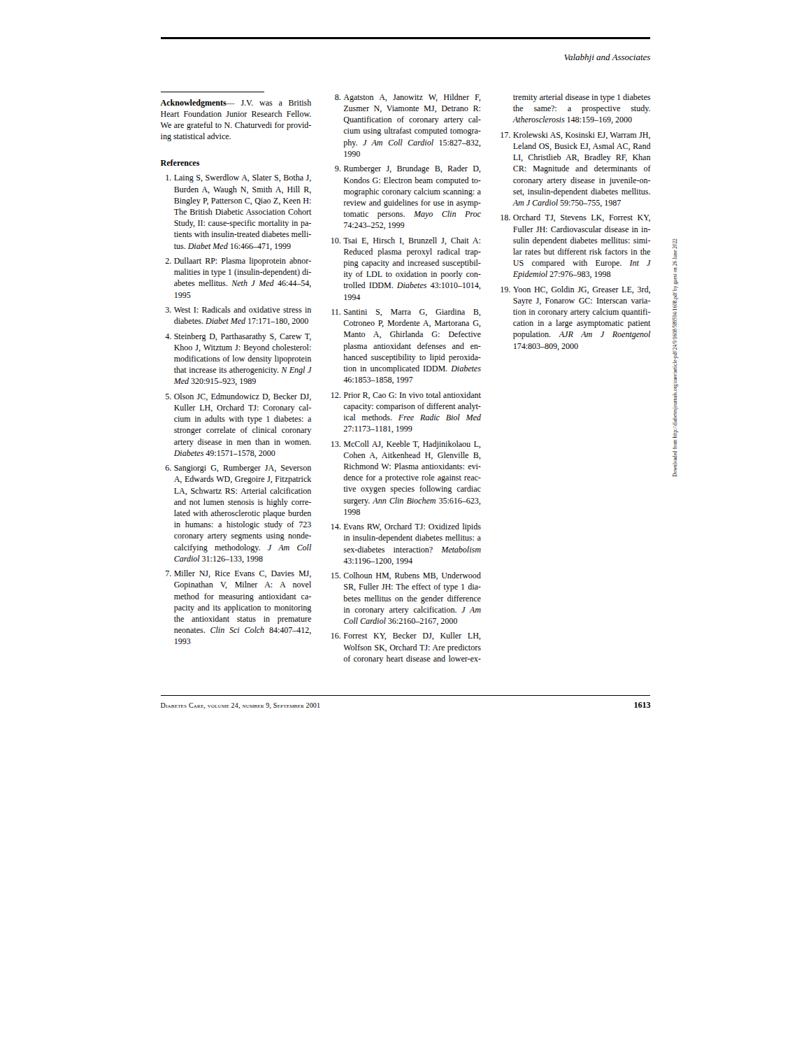Valabhji and Associates
Acknowledgments— J.V. was a British Heart Foundation Junior Research Fellow. We are grateful to N. Chaturvedi for providing statistical advice.
References
Laing S, Swerdlow A, Slater S, Botha J, Burden A, Waugh N, Smith A, Hill R, Bingley P, Patterson C, Qiao Z, Keen H: The British Diabetic Association Cohort Study, II: cause-specific mortality in patients with insulin-treated diabetes mellitus. Diabet Med 16:466–471, 1999
Dullaart RP: Plasma lipoprotein abnormalities in type 1 (insulin-dependent) diabetes mellitus. Neth J Med 46:44–54, 1995
West I: Radicals and oxidative stress in diabetes. Diabet Med 17:171–180, 2000
Steinberg D, Parthasarathy S, Carew T, Khoo J, Witztum J: Beyond cholesterol: modifications of low density lipoprotein that increase its atherogenicity. N Engl J Med 320:915–923, 1989
Olson JC, Edmundowicz D, Becker DJ, Kuller LH, Orchard TJ: Coronary calcium in adults with type 1 diabetes: a stronger correlate of clinical coronary artery disease in men than in women. Diabetes 49:1571–1578, 2000
Sangiorgi G, Rumberger JA, Severson A, Edwards WD, Gregoire J, Fitzpatrick LA, Schwartz RS: Arterial calcification and not lumen stenosis is highly correlated with atherosclerotic plaque burden in humans: a histologic study of 723 coronary artery segments using nondecalcifying methodology. J Am Coll Cardiol 31:126–133, 1998
Miller NJ, Rice Evans C, Davies MJ, Gopinathan V, Milner A: A novel method for measuring antioxidant capacity and its application to monitoring the antioxidant status in premature neonates. Clin Sci Colch 84:407–412, 1993
Agatston A, Janowitz W, Hildner F, Zusmer N, Viamonte MJ, Detrano R: Quantification of coronary artery calcium using ultrafast computed tomography. J Am Coll Cardiol 15:827–832, 1990
Rumberger J, Brundage B, Rader D, Kondos G: Electron beam computed tomographic coronary calcium scanning: a review and guidelines for use in asymptomatic persons. Mayo Clin Proc 74:243–252, 1999
Tsai E, Hirsch I, Brunzell J, Chait A: Reduced plasma peroxyl radical trapping capacity and increased susceptibility of LDL to oxidation in poorly controlled IDDM. Diabetes 43:1010–1014, 1994
Santini S, Marra G, Giardina B, Cotroneo P, Mordente A, Martorana G, Manto A, Ghirlanda G: Defective plasma antioxidant defenses and enhanced susceptibility to lipid peroxidation in uncomplicated IDDM. Diabetes 46:1853–1858, 1997
Prior R, Cao G: In vivo total antioxidant capacity: comparison of different analytical methods. Free Radic Biol Med 27:1173–1181, 1999
McColl AJ, Keeble T, Hadjinikolaou L, Cohen A, Aitkenhead H, Glenville B, Richmond W: Plasma antioxidants: evidence for a protective role against reactive oxygen species following cardiac surgery. Ann Clin Biochem 35:616–623, 1998
Evans RW, Orchard TJ: Oxidized lipids in insulin-dependent diabetes mellitus: a sex-diabetes interaction? Metabolism 43:1196–1200, 1994
Colhoun HM, Rubens MB, Underwood SR, Fuller JH: The effect of type 1 diabetes mellitus on the gender difference in coronary artery calcification. J Am Coll Cardiol 36:2160–2167, 2000
Forrest KY, Becker DJ, Kuller LH, Wolfson SK, Orchard TJ: Are predictors of coronary heart disease and lower-extremity arterial disease in type 1 diabetes the same?: a prospective study. Atherosclerosis 148:159–169, 2000
Krolewski AS, Kosinski EJ, Warram JH, Leland OS, Busick EJ, Asmal AC, Rand LI, Christlieb AR, Bradley RF, Khan CR: Magnitude and determinants of coronary artery disease in juvenile-onset, insulin-dependent diabetes mellitus. Am J Cardiol 59:750–755, 1987
Orchard TJ, Stevens LK, Forrest KY, Fuller JH: Cardiovascular disease in insulin dependent diabetes mellitus: similar rates but different risk factors in the US compared with Europe. Int J Epidemiol 27:976–983, 1998
Yoon HC, Goldin JG, Greaser LE, 3rd, Sayre J, Fonarow GC: Interscan variation in coronary artery calcium quantification in a large asymptomatic patient population. AJR Am J Roentgenol 174:803–809, 2000
Downloaded from http://diabetesjournals.org/care/article-pdf/24/9/1608/589594/1608.pdf by guest on 26 June 2022
Diabetes Care, volume 24, number 9, September 2001
1613